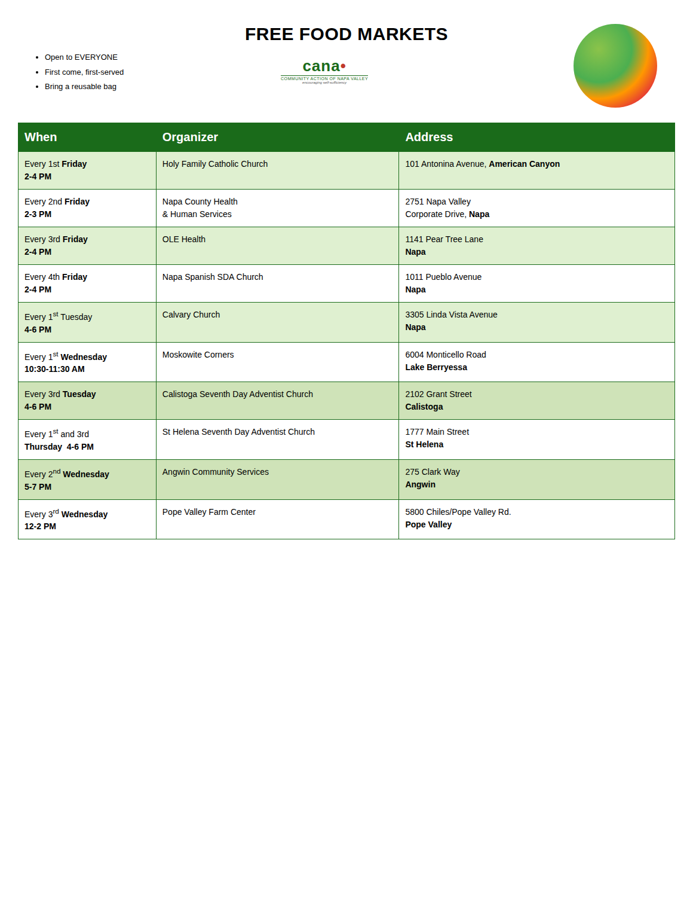FREE FOOD MARKETS
Open to EVERYONE
First come, first-served
Bring a reusable bag
cana•
COMMUNITY ACTION OF NAPA VALLEY
encouraging self-sufficiency
| When | Organizer | Address |
| --- | --- | --- |
| Every 1st Friday 2-4 PM | Holy Family Catholic Church | 101 Antonina Avenue, American Canyon |
| Every 2nd Friday 2-3 PM | Napa County Health & Human Services | 2751 Napa Valley Corporate Drive, Napa |
| Every 3rd Friday 2-4 PM | OLE Health | 1141 Pear Tree Lane Napa |
| Every 4th Friday 2-4 PM | Napa Spanish SDA Church | 1011 Pueblo Avenue Napa |
| Every 1 st Tuesday 4-6 PM | Calvary Church | 3305 Linda Vista Avenue Napa |
| Every 1 st Wednesday 10:30-11:30 AM | Moskowite Corners | 6004 Monticello Road Lake Berryessa |
| Every 3rd Tuesday 4-6 PM | Calistoga Seventh Day Adventist Church | 2102 Grant Street Calistoga |
| Every 1 st and 3rd Thursday 4-6 PM | St Helena Seventh Day Adventist Church | 1777 Main Street St Helena |
| Every 2 nd Wednesday 5-7 PM | Angwin Community Services | 275 Clark Way Angwin |
| Every 3 rd Wednesday 12-2 PM | Pope Valley Farm Center | 5800 Chiles/Pope Valley Rd. Pope Valley |